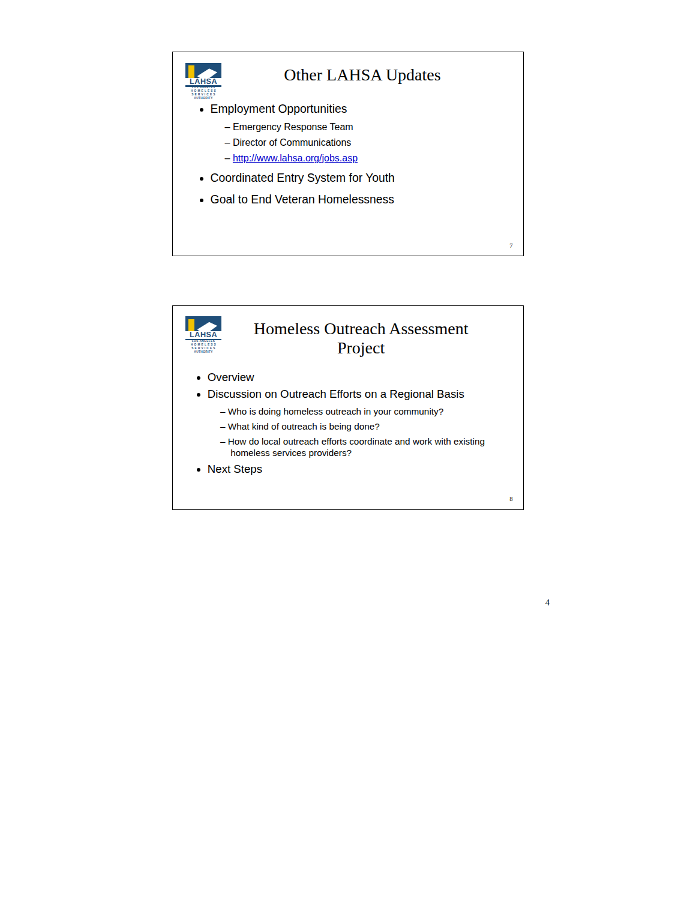LAHSA LOS ANGELES
H O M E L E S S
S E R V I C E S
AUTHORITY
Other LAHSA Updates
Employment Opportunities
Emergency Response Team
Director of Communications
http://www.lahsa.org/jobs.asp
Coordinated Entry System for Youth
Goal to End Veteran Homelessness
7
LAHSA LOS ANGELES
H O M E L E S S
S E R V I C E S
AUTHORITY
Homeless Outreach Assessment
Project
Overview
Discussion on Outreach Efforts on a Regional Basis
Who is doing homeless outreach in your community?
What kind of outreach is being done?
How do local outreach efforts coordinate and work with existing homeless services providers?
Next Steps
8
4